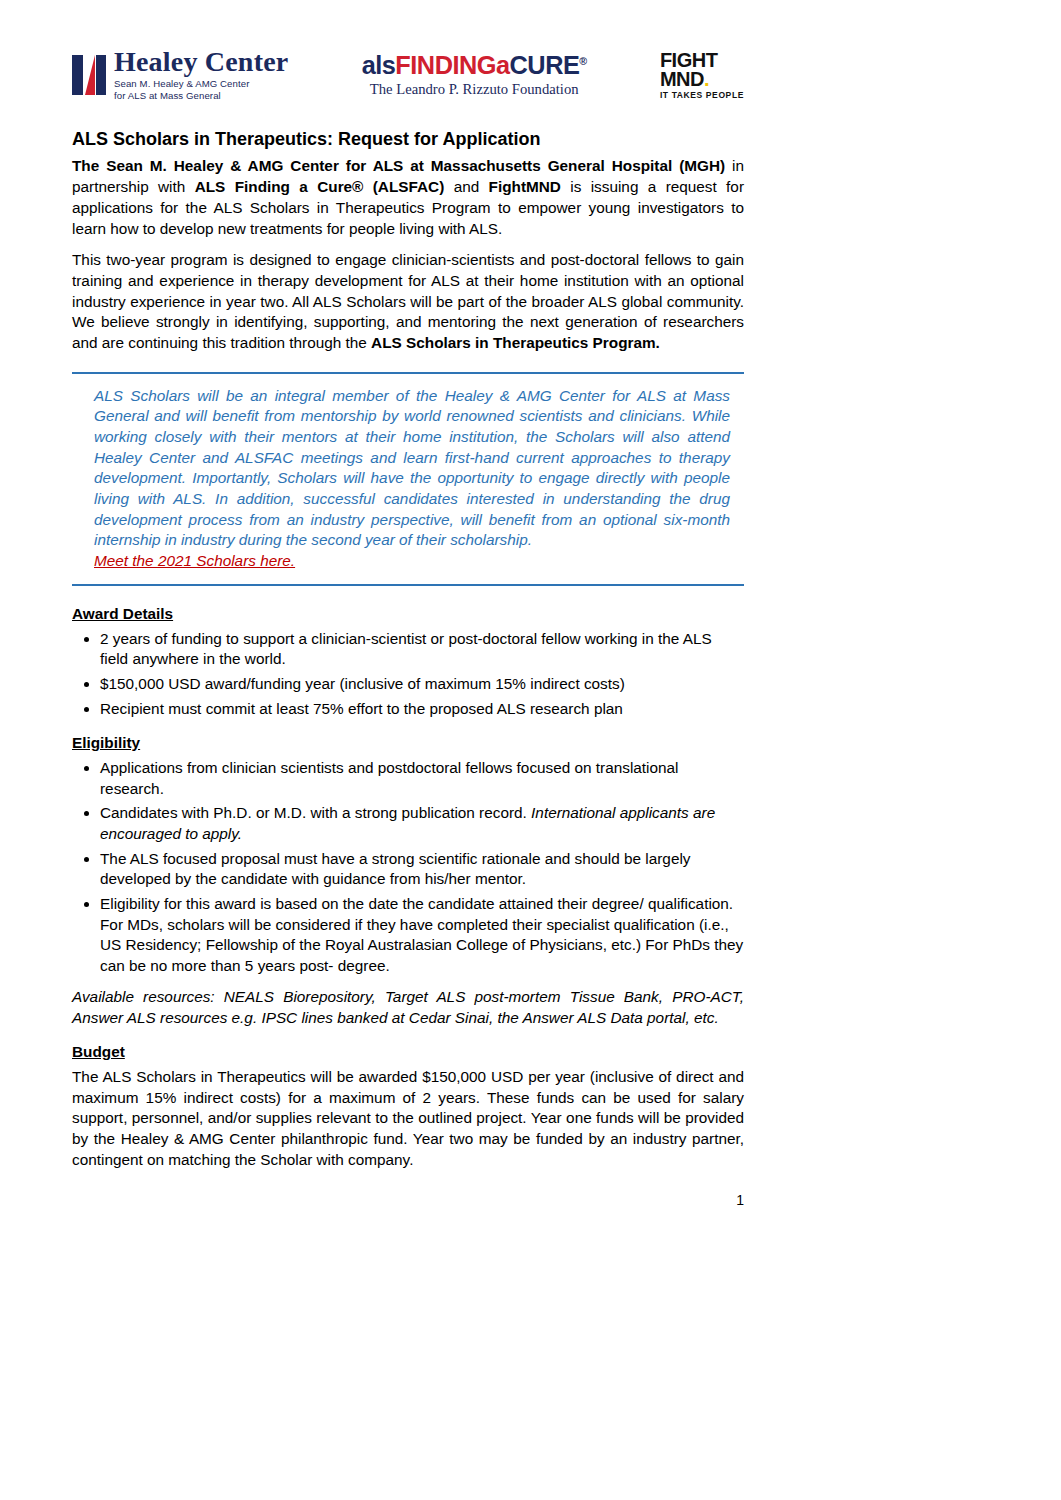Healey Center
Sean M. Healey & AMG Center
for ALS at Mass General
alsFINDING a CURE®
The Leandro P. Rizzuto Foundation
FIGHT
MND.
IT TAKES PEOPLE
ALS Scholars in Therapeutics: Request for Application
The Sean M. Healey & AMG Center for ALS at Massachusetts General Hospital (MGH) in partnership with ALS Finding a Cure® (ALSFAC) and FightMND is issuing a request for applications for the ALS Scholars in Therapeutics Program to empower young investigators to learn how to develop new treatments for people living with ALS.
This two-year program is designed to engage clinician-scientists and post-doctoral fellows to gain training and experience in therapy development for ALS at their home institution with an optional industry experience in year two. All ALS Scholars will be part of the broader ALS global community. We believe strongly in identifying, supporting, and mentoring the next generation of researchers and are continuing this tradition through the ALS Scholars in Therapeutics Program.
ALS Scholars will be an integral member of the Healey & AMG Center for ALS at Mass General and will benefit from mentorship by world renowned scientists and clinicians. While working closely with their mentors at their home institution, the Scholars will also attend Healey Center and ALSFAC meetings and learn first-hand current approaches to therapy development. Importantly, Scholars will have the opportunity to engage directly with people living with ALS. In addition, successful candidates interested in understanding the drug development process from an industry perspective, will benefit from an optional six-month internship in industry during the second year of their scholarship.
Meet the 2021 Scholars here.
Award Details
2 years of funding to support a clinician-scientist or post-doctoral fellow working in the ALS field anywhere in the world.
$150,000 USD award/funding year (inclusive of maximum 15% indirect costs)
Recipient must commit at least 75% effort to the proposed ALS research plan
Eligibility
Applications from clinician scientists and postdoctoral fellows focused on translational research.
Candidates with Ph.D. or M.D. with a strong publication record. International applicants are encouraged to apply.
The ALS focused proposal must have a strong scientific rationale and should be largely developed by the candidate with guidance from his/her mentor.
Eligibility for this award is based on the date the candidate attained their degree/ qualification. For MDs, scholars will be considered if they have completed their specialist qualification (i.e., US Residency; Fellowship of the Royal Australasian College of Physicians, etc.) For PhDs they can be no more than 5 years post- degree.
Available resources: NEALS Biorepository, Target ALS post-mortem Tissue Bank, PRO-ACT, Answer ALS resources e.g. IPSC lines banked at Cedar Sinai, the Answer ALS Data portal, etc.
Budget
The ALS Scholars in Therapeutics will be awarded $150,000 USD per year (inclusive of direct and maximum 15% indirect costs) for a maximum of 2 years. These funds can be used for salary support, personnel, and/or supplies relevant to the outlined project. Year one funds will be provided by the Healey & AMG Center philanthropic fund. Year two may be funded by an industry partner, contingent on matching the Scholar with company.
1